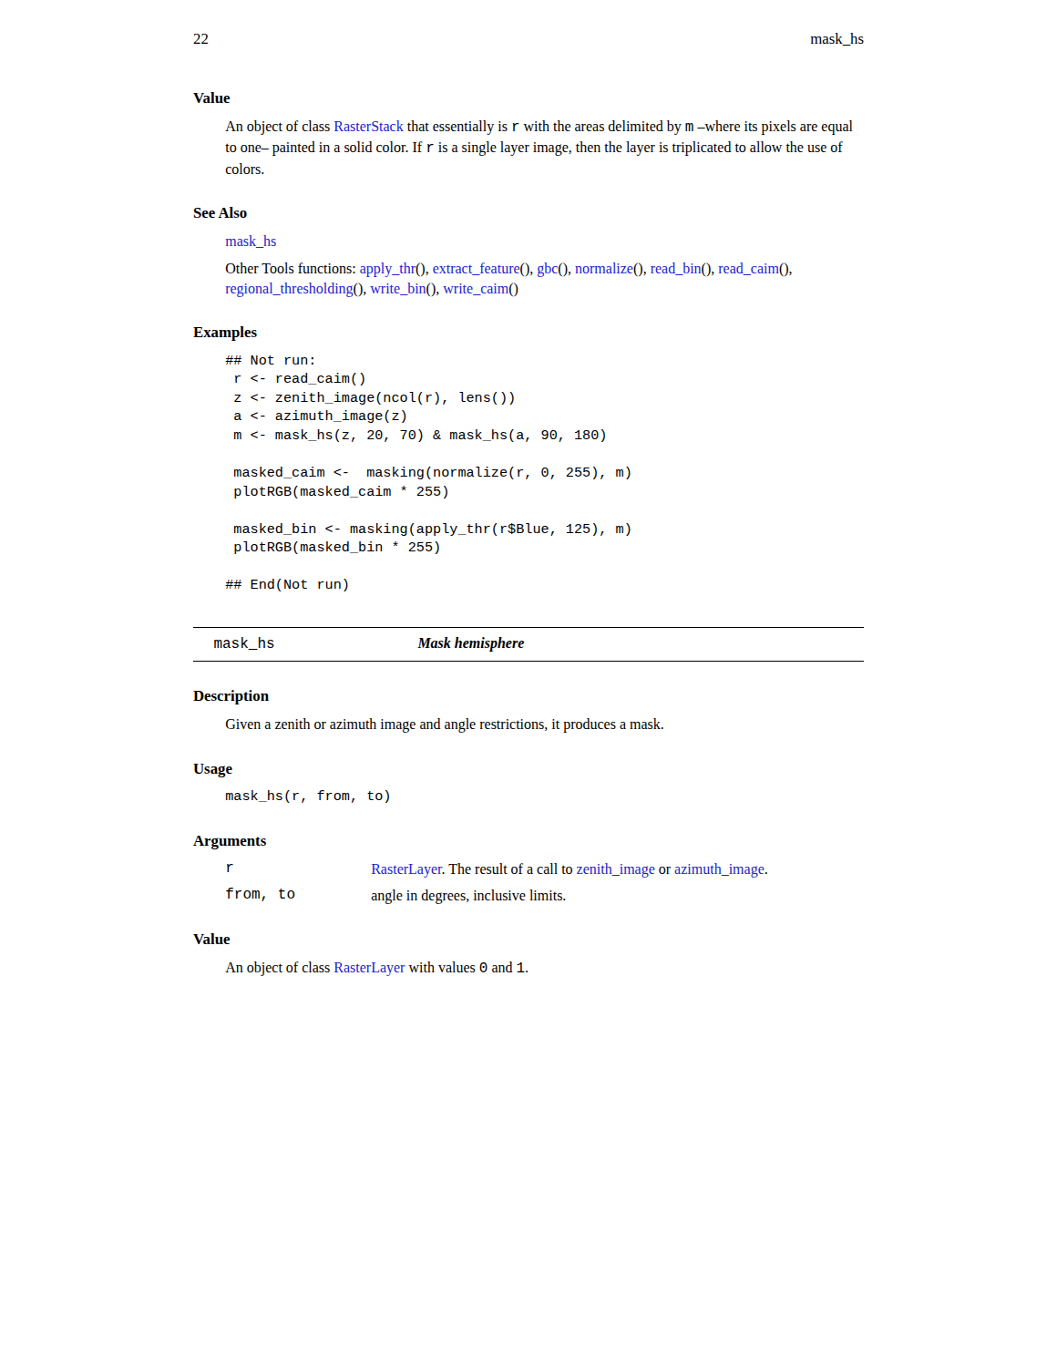22 mask_hs
Value
An object of class RasterStack that essentially is r with the areas delimited by m –where its pixels are equal to one– painted in a solid color. If r is a single layer image, then the layer is triplicated to allow the use of colors.
See Also
mask_hs
Other Tools functions: apply_thr(), extract_feature(), gbc(), normalize(), read_bin(), read_caim(), regional_thresholding(), write_bin(), write_caim()
Examples
## Not run:
 r <- read_caim()
 z <- zenith_image(ncol(r), lens())
 a <- azimuth_image(z)
 m <- mask_hs(z, 20, 70) & mask_hs(a, 90, 180)

 masked_caim <-  masking(normalize(r, 0, 255), m)
 plotRGB(masked_caim * 255)

 masked_bin <- masking(apply_thr(r$Blue, 125), m)
 plotRGB(masked_bin * 255)

## End(Not run)
mask_hs Mask hemisphere
Description
Given a zenith or azimuth image and angle restrictions, it produces a mask.
Usage
mask_hs(r, from, to)
Arguments
r
RasterLayer. The result of a call to zenith_image or azimuth_image.
from, to
angle in degrees, inclusive limits.
Value
An object of class RasterLayer with values 0 and 1.